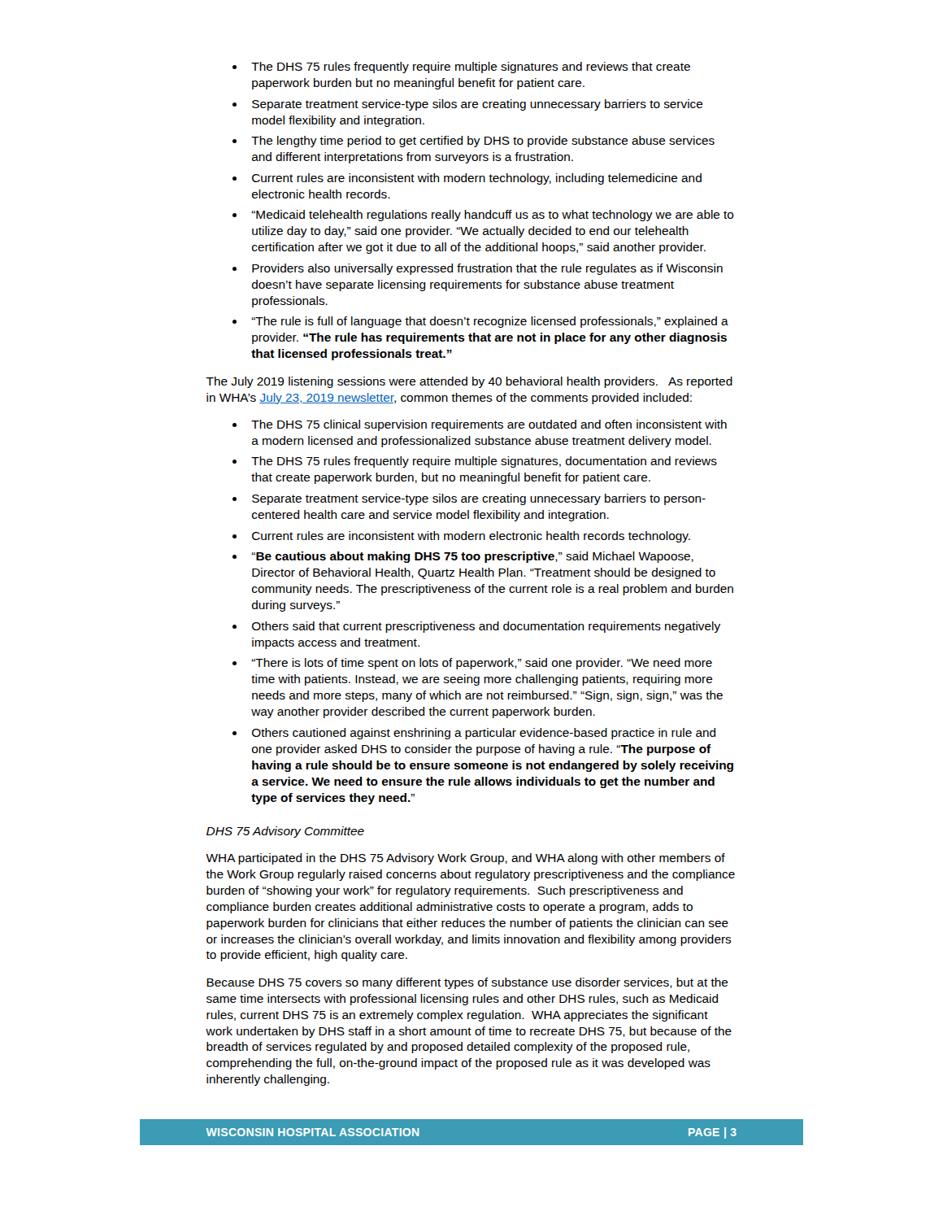The DHS 75 rules frequently require multiple signatures and reviews that create paperwork burden but no meaningful benefit for patient care.
Separate treatment service-type silos are creating unnecessary barriers to service model flexibility and integration.
The lengthy time period to get certified by DHS to provide substance abuse services and different interpretations from surveyors is a frustration.
Current rules are inconsistent with modern technology, including telemedicine and electronic health records.
“Medicaid telehealth regulations really handcuff us as to what technology we are able to utilize day to day,” said one provider. “We actually decided to end our telehealth certification after we got it due to all of the additional hoops,” said another provider.
Providers also universally expressed frustration that the rule regulates as if Wisconsin doesn’t have separate licensing requirements for substance abuse treatment professionals.
“The rule is full of language that doesn’t recognize licensed professionals,” explained a provider. “The rule has requirements that are not in place for any other diagnosis that licensed professionals treat.”
The July 2019 listening sessions were attended by 40 behavioral health providers. As reported in WHA’s July 23, 2019 newsletter, common themes of the comments provided included:
The DHS 75 clinical supervision requirements are outdated and often inconsistent with a modern licensed and professionalized substance abuse treatment delivery model.
The DHS 75 rules frequently require multiple signatures, documentation and reviews that create paperwork burden, but no meaningful benefit for patient care.
Separate treatment service-type silos are creating unnecessary barriers to person-centered health care and service model flexibility and integration.
Current rules are inconsistent with modern electronic health records technology.
“Be cautious about making DHS 75 too prescriptive,” said Michael Wapoose, Director of Behavioral Health, Quartz Health Plan. “Treatment should be designed to community needs. The prescriptiveness of the current role is a real problem and burden during surveys.”
Others said that current prescriptiveness and documentation requirements negatively impacts access and treatment.
“There is lots of time spent on lots of paperwork,” said one provider. “We need more time with patients. Instead, we are seeing more challenging patients, requiring more needs and more steps, many of which are not reimbursed.” “Sign, sign, sign,” was the way another provider described the current paperwork burden.
Others cautioned against enshrining a particular evidence-based practice in rule and one provider asked DHS to consider the purpose of having a rule. “The purpose of having a rule should be to ensure someone is not endangered by solely receiving a service. We need to ensure the rule allows individuals to get the number and type of services they need.”
DHS 75 Advisory Committee
WHA participated in the DHS 75 Advisory Work Group, and WHA along with other members of the Work Group regularly raised concerns about regulatory prescriptiveness and the compliance burden of “showing your work” for regulatory requirements. Such prescriptiveness and compliance burden creates additional administrative costs to operate a program, adds to paperwork burden for clinicians that either reduces the number of patients the clinician can see or increases the clinician’s overall workday, and limits innovation and flexibility among providers to provide efficient, high quality care.
Because DHS 75 covers so many different types of substance use disorder services, but at the same time intersects with professional licensing rules and other DHS rules, such as Medicaid rules, current DHS 75 is an extremely complex regulation. WHA appreciates the significant work undertaken by DHS staff in a short amount of time to recreate DHS 75, but because of the breadth of services regulated by and proposed detailed complexity of the proposed rule, comprehending the full, on-the-ground impact of the proposed rule as it was developed was inherently challenging.
WISCONSIN HOSPITAL ASSOCIATION PAGE | 3